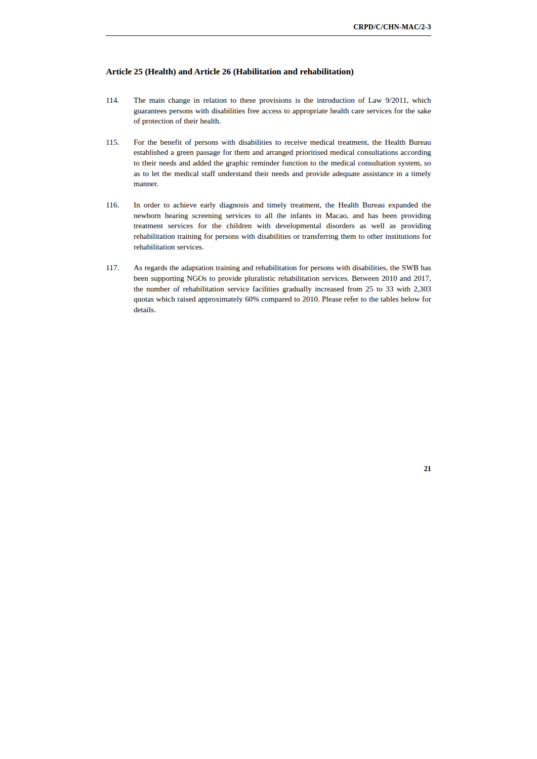CRPD/C/CHN-MAC/2-3
Article 25 (Health) and Article 26 (Habilitation and rehabilitation)
114. The main change in relation to these provisions is the introduction of Law 9/2011, which guarantees persons with disabilities free access to appropriate health care services for the sake of protection of their health.
115. For the benefit of persons with disabilities to receive medical treatment, the Health Bureau established a green passage for them and arranged prioritised medical consultations according to their needs and added the graphic reminder function to the medical consultation system, so as to let the medical staff understand their needs and provide adequate assistance in a timely manner.
116. In order to achieve early diagnosis and timely treatment, the Health Bureau expanded the newborn hearing screening services to all the infants in Macao, and has been providing treatment services for the children with developmental disorders as well as providing rehabilitation training for persons with disabilities or transferring them to other institutions for rehabilitation services.
117. As regards the adaptation training and rehabilitation for persons with disabilities, the SWB has been supporting NGOs to provide pluralistic rehabilitation services. Between 2010 and 2017, the number of rehabilitation service facilities gradually increased from 25 to 33 with 2,303 quotas which raised approximately 60% compared to 2010. Please refer to the tables below for details.
21